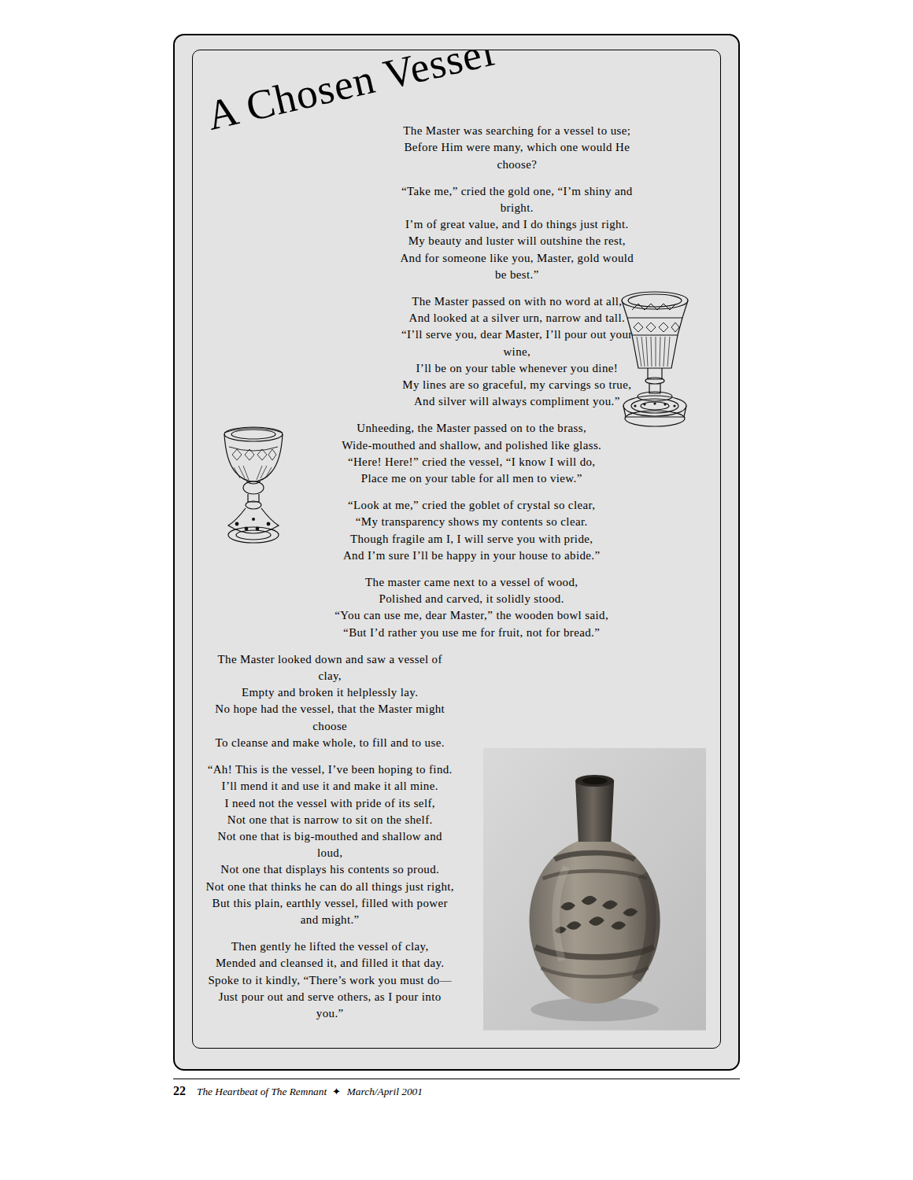A Chosen Vessel
The Master was searching for a vessel to use;
Before Him were many, which one would He choose?
“Take me,” cried the gold one, “I’m shiny and bright.
I’m of great value, and I do things just right.
My beauty and luster will outshine the rest,
And for someone like you, Master, gold would be best.”
The Master passed on with no word at all,
And looked at a silver urn, narrow and tall.
“I’ll serve you, dear Master, I’ll pour out your wine,
I’ll be on your table whenever you dine!
My lines are so graceful, my carvings so true,
And silver will always compliment you.”
Unheeding, the Master passed on to the brass,
Wide-mouthed and shallow, and polished like glass.
“Here! Here!” cried the vessel, “I know I will do,
Place me on your table for all men to view.”
“Look at me,” cried the goblet of crystal so clear,
“My transparency shows my contents so clear.
Though fragile am I, I will serve you with pride,
And I’m sure I’ll be happy in your house to abide.”
The master came next to a vessel of wood,
Polished and carved, it solidly stood.
“You can use me, dear Master,” the wooden bowl said,
“But I’d rather you use me for fruit, not for bread.”
The Master looked down and saw a vessel of clay,
Empty and broken it helplessly lay.
No hope had the vessel, that the Master might choose
To cleanse and make whole, to fill and to use.
“Ah! This is the vessel, I’ve been hoping to find.
I’ll mend it and use it and make it all mine.
I need not the vessel with pride of its self,
Not one that is narrow to sit on the shelf.
Not one that is big-mouthed and shallow and loud,
Not one that displays his contents so proud.
Not one that thinks he can do all things just right,
But this plain, earthly vessel, filled with power and might.”
Then gently he lifted the vessel of clay,
Mended and cleansed it, and filled it that day.
Spoke to it kindly, “There’s work you must do—
Just pour out and serve others, as I pour into you.”
22 The Heartbeat of The Remnant ✦ March/April 2001